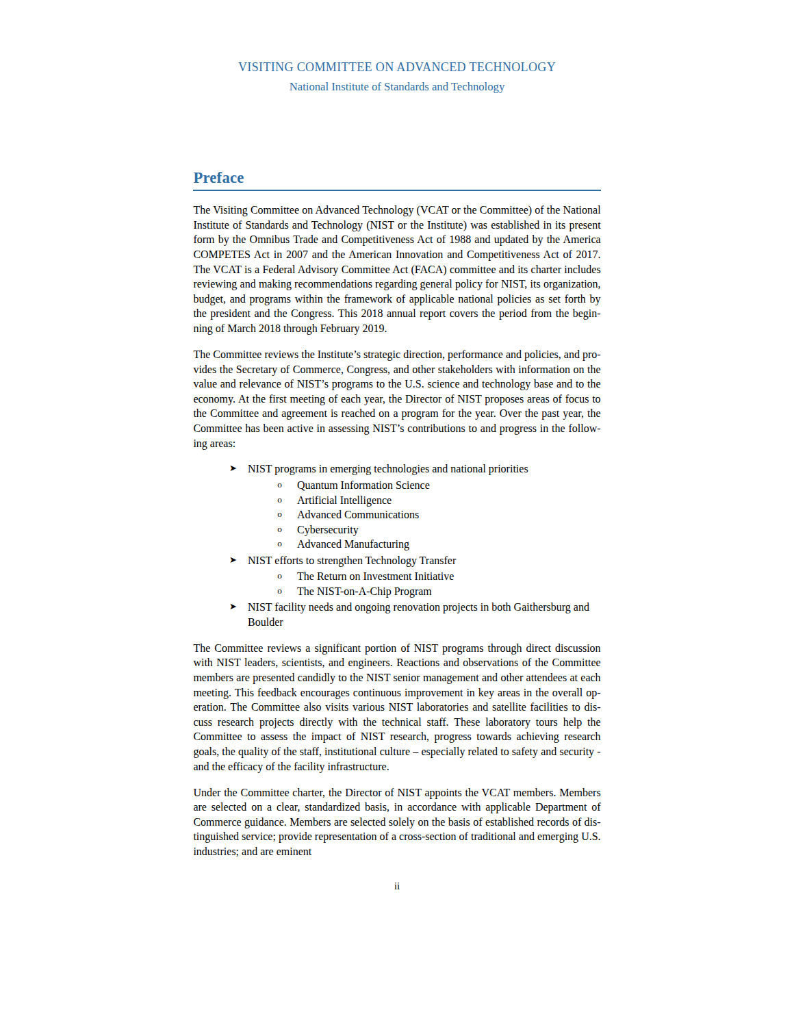VISITING COMMITTEE ON ADVANCED TECHNOLOGY
National Institute of Standards and Technology
Preface
The Visiting Committee on Advanced Technology (VCAT or the Committee) of the National Institute of Standards and Technology (NIST or the Institute) was established in its present form by the Omnibus Trade and Competitiveness Act of 1988 and updated by the America COMPETES Act in 2007 and the American Innovation and Competitiveness Act of 2017. The VCAT is a Federal Advisory Committee Act (FACA) committee and its charter includes reviewing and making recommendations regarding general policy for NIST, its organization, budget, and programs within the framework of applicable national policies as set forth by the president and the Congress. This 2018 annual report covers the period from the beginning of March 2018 through February 2019.
The Committee reviews the Institute’s strategic direction, performance and policies, and provides the Secretary of Commerce, Congress, and other stakeholders with information on the value and relevance of NIST’s programs to the U.S. science and technology base and to the economy. At the first meeting of each year, the Director of NIST proposes areas of focus to the Committee and agreement is reached on a program for the year. Over the past year, the Committee has been active in assessing NIST’s contributions to and progress in the following areas:
NIST programs in emerging technologies and national priorities
Quantum Information Science
Artificial Intelligence
Advanced Communications
Cybersecurity
Advanced Manufacturing
NIST efforts to strengthen Technology Transfer
The Return on Investment Initiative
The NIST-on-A-Chip Program
NIST facility needs and ongoing renovation projects in both Gaithersburg and Boulder
The Committee reviews a significant portion of NIST programs through direct discussion with NIST leaders, scientists, and engineers. Reactions and observations of the Committee members are presented candidly to the NIST senior management and other attendees at each meeting. This feedback encourages continuous improvement in key areas in the overall operation. The Committee also visits various NIST laboratories and satellite facilities to discuss research projects directly with the technical staff. These laboratory tours help the Committee to assess the impact of NIST research, progress towards achieving research goals, the quality of the staff, institutional culture – especially related to safety and security - and the efficacy of the facility infrastructure.
Under the Committee charter, the Director of NIST appoints the VCAT members. Members are selected on a clear, standardized basis, in accordance with applicable Department of Commerce guidance. Members are selected solely on the basis of established records of distinguished service; provide representation of a cross-section of traditional and emerging U.S. industries; and are eminent
ii